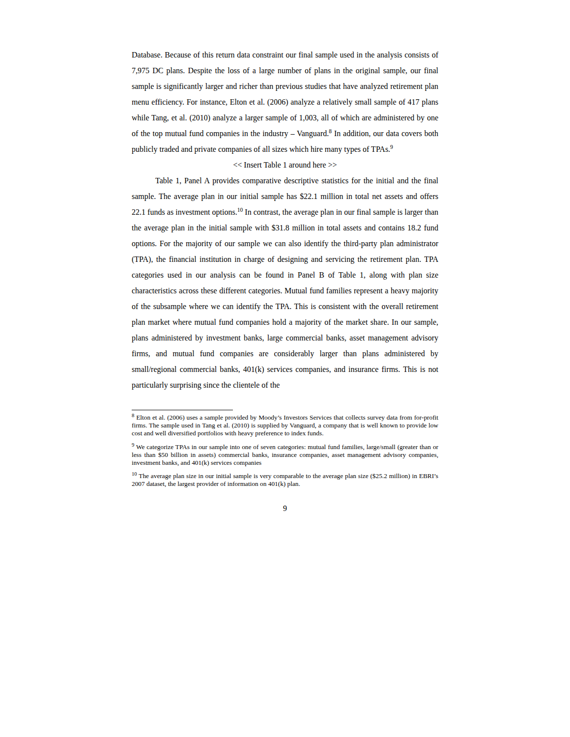Database. Because of this return data constraint our final sample used in the analysis consists of 7,975 DC plans. Despite the loss of a large number of plans in the original sample, our final sample is significantly larger and richer than previous studies that have analyzed retirement plan menu efficiency. For instance, Elton et al. (2006) analyze a relatively small sample of 417 plans while Tang, et al. (2010) analyze a larger sample of 1,003, all of which are administered by one of the top mutual fund companies in the industry – Vanguard.8 In addition, our data covers both publicly traded and private companies of all sizes which hire many types of TPAs.9
<< Insert Table 1 around here >>
Table 1, Panel A provides comparative descriptive statistics for the initial and the final sample. The average plan in our initial sample has $22.1 million in total net assets and offers 22.1 funds as investment options.10 In contrast, the average plan in our final sample is larger than the average plan in the initial sample with $31.8 million in total assets and contains 18.2 fund options. For the majority of our sample we can also identify the third-party plan administrator (TPA), the financial institution in charge of designing and servicing the retirement plan. TPA categories used in our analysis can be found in Panel B of Table 1, along with plan size characteristics across these different categories. Mutual fund families represent a heavy majority of the subsample where we can identify the TPA. This is consistent with the overall retirement plan market where mutual fund companies hold a majority of the market share. In our sample, plans administered by investment banks, large commercial banks, asset management advisory firms, and mutual fund companies are considerably larger than plans administered by small/regional commercial banks, 401(k) services companies, and insurance firms. This is not particularly surprising since the clientele of the
8 Elton et al. (2006) uses a sample provided by Moody’s Investors Services that collects survey data from for-profit firms. The sample used in Tang et al. (2010) is supplied by Vanguard, a company that is well known to provide low cost and well diversified portfolios with heavy preference to index funds.
9 We categorize TPAs in our sample into one of seven categories: mutual fund families, large/small (greater than or less than $50 billion in assets) commercial banks, insurance companies, asset management advisory companies, investment banks, and 401(k) services companies
10 The average plan size in our initial sample is very comparable to the average plan size ($25.2 million) in EBRI’s 2007 dataset, the largest provider of information on 401(k) plan.
9